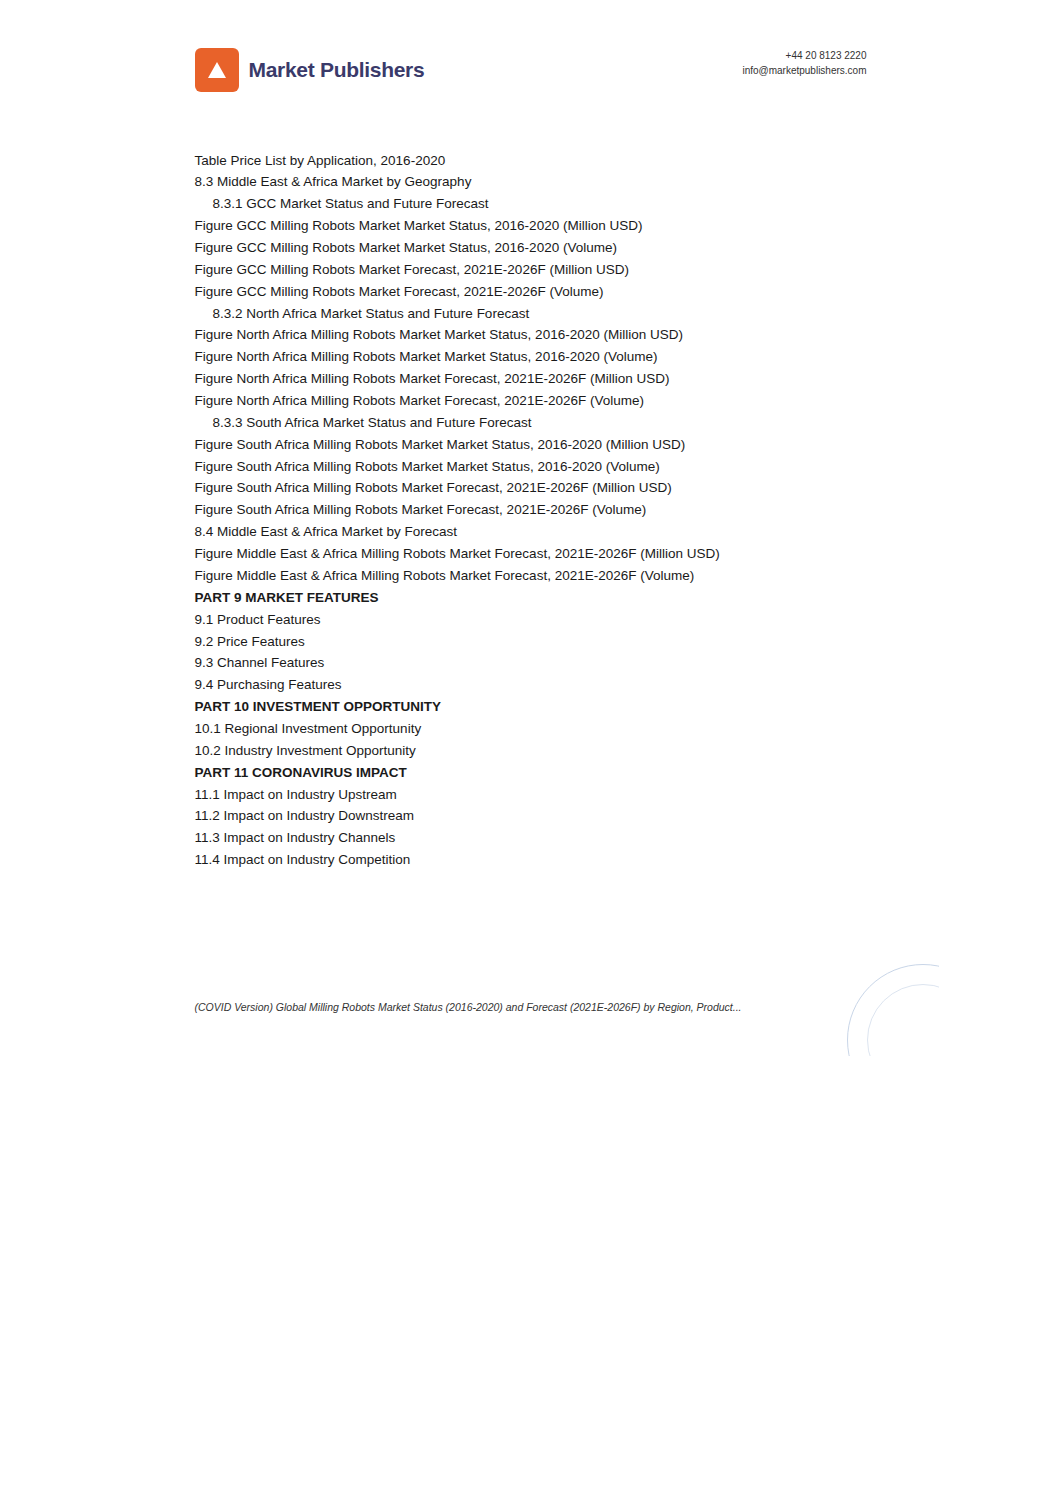Market Publishers
+44 20 8123 2220
info@marketpublishers.com
Table Price List by Application, 2016-2020
8.3 Middle East & Africa Market by Geography
8.3.1 GCC Market Status and Future Forecast
Figure GCC Milling Robots Market Market Status, 2016-2020 (Million USD)
Figure GCC Milling Robots Market Market Status, 2016-2020 (Volume)
Figure GCC Milling Robots Market Forecast, 2021E-2026F (Million USD)
Figure GCC Milling Robots Market Forecast, 2021E-2026F (Volume)
8.3.2 North Africa Market Status and Future Forecast
Figure North Africa Milling Robots Market Market Status, 2016-2020 (Million USD)
Figure North Africa Milling Robots Market Market Status, 2016-2020 (Volume)
Figure North Africa Milling Robots Market Forecast, 2021E-2026F (Million USD)
Figure North Africa Milling Robots Market Forecast, 2021E-2026F (Volume)
8.3.3 South Africa Market Status and Future Forecast
Figure South Africa Milling Robots Market Market Status, 2016-2020 (Million USD)
Figure South Africa Milling Robots Market Market Status, 2016-2020 (Volume)
Figure South Africa Milling Robots Market Forecast, 2021E-2026F (Million USD)
Figure South Africa Milling Robots Market Forecast, 2021E-2026F (Volume)
8.4 Middle East & Africa Market by Forecast
Figure Middle East & Africa Milling Robots Market Forecast, 2021E-2026F (Million USD)
Figure Middle East & Africa Milling Robots Market Forecast, 2021E-2026F (Volume)
PART 9 MARKET FEATURES
9.1 Product Features
9.2 Price Features
9.3 Channel Features
9.4 Purchasing Features
PART 10 INVESTMENT OPPORTUNITY
10.1 Regional Investment Opportunity
10.2 Industry Investment Opportunity
PART 11 CORONAVIRUS IMPACT
11.1 Impact on Industry Upstream
11.2 Impact on Industry Downstream
11.3 Impact on Industry Channels
11.4 Impact on Industry Competition
(COVID Version) Global Milling Robots Market Status (2016-2020) and Forecast (2021E-2026F) by Region, Product...